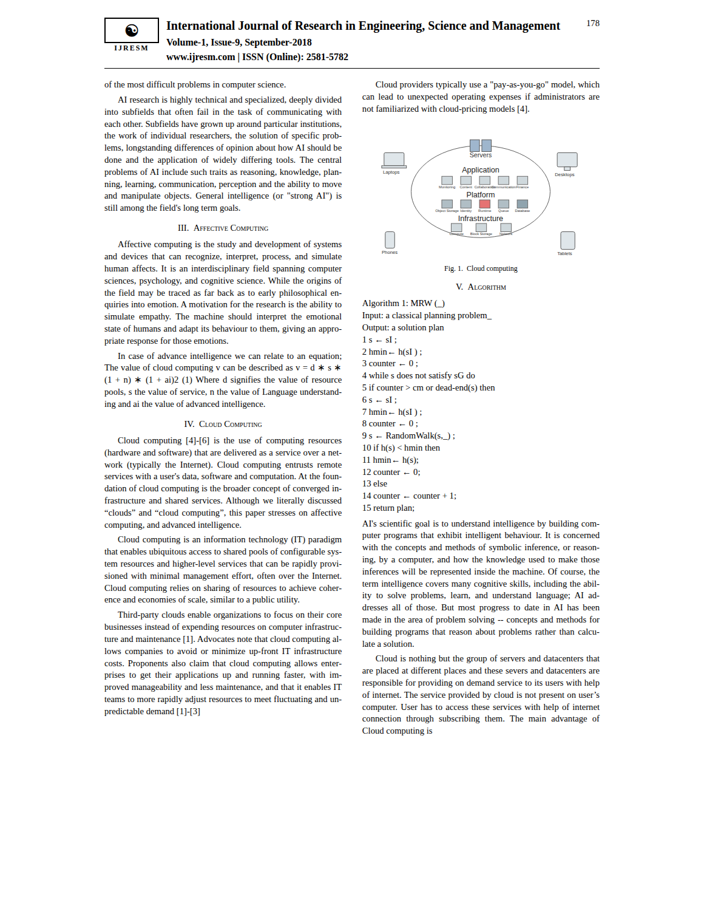178
☯ IJRESM
International Journal of Research in Engineering, Science and Management
Volume-1, Issue-9, September-2018
www.ijresm.com | ISSN (Online): 2581-5782
of the most difficult problems in computer science.
AI research is highly technical and specialized, deeply divided into subfields that often fail in the task of communicating with each other. Subfields have grown up around particular institutions, the work of individual researchers, the solution of specific problems, longstanding differences of opinion about how AI should be done and the application of widely differing tools. The central problems of AI include such traits as reasoning, knowledge, planning, learning, communication, perception and the ability to move and manipulate objects. General intelligence (or "strong AI") is still among the field's long term goals.
III. Affective Computing
Affective computing is the study and development of systems and devices that can recognize, interpret, process, and simulate human affects. It is an interdisciplinary field spanning computer sciences, psychology, and cognitive science. While the origins of the field may be traced as far back as to early philosophical enquiries into emotion. A motivation for the research is the ability to simulate empathy. The machine should interpret the emotional state of humans and adapt its behaviour to them, giving an appropriate response for those emotions.
In case of advance intelligence we can relate to an equation; The value of cloud computing v can be described as v = d ∗ s ∗ (1 + n) ∗ (1 + ai)2 (1) Where d signifies the value of resource pools, s the value of service, n the value of Language understanding and ai the value of advanced intelligence.
IV. Cloud Computing
Cloud computing [4]-[6] is the use of computing resources (hardware and software) that are delivered as a service over a network (typically the Internet). Cloud computing entrusts remote services with a user's data, software and computation. At the foundation of cloud computing is the broader concept of converged infrastructure and shared services. Although we literally discussed “clouds” and “cloud computing”, this paper stresses on affective computing, and advanced intelligence.
Cloud computing is an information technology (IT) paradigm that enables ubiquitous access to shared pools of configurable system resources and higher-level services that can be rapidly provisioned with minimal management effort, often over the Internet. Cloud computing relies on sharing of resources to achieve coherence and economies of scale, similar to a public utility.
Third-party clouds enable organizations to focus on their core businesses instead of expending resources on computer infrastructure and maintenance [1]. Advocates note that cloud computing allows companies to avoid or minimize up-front IT infrastructure costs. Proponents also claim that cloud computing allows enterprises to get their applications up and running faster, with improved manageability and less maintenance, and that it enables IT teams to more rapidly adjust resources to meet fluctuating and unpredictable demand [1]-[3]
Cloud providers typically use a "pay-as-you-go" model, which can lead to unexpected operating expenses if administrators are not familiarized with cloud-pricing models [4].
Servers Application Monitoring Content Collaboration Communication Finance Platform Object Storage Identity Runtime Queue Database Infrastructure Compute Block Storage Network Laptops Desktops Phones Tablets
Fig. 1. Cloud computing
V. Algorithm
Algorithm 1: MRW (_) Input: a classical planning problem_ Output: a solution plan 1 s ← sI ; 2 hmin← h(sI ) ; 3 counter ← 0 ; 4 while s does not satisfy sG do 5 if counter > cm or dead-end(s) then 6 s ← sI ; 7 hmin← h(sI ) ; 8 counter ← 0 ; 9 s ← RandomWalk(s,_) ; 10 if h(s) < hmin then 11 hmin← h(s); 12 counter ← 0; 13 else 14 counter ← counter + 1; 15 return plan;
AI's scientific goal is to understand intelligence by building computer programs that exhibit intelligent behaviour. It is concerned with the concepts and methods of symbolic inference, or reasoning, by a computer, and how the knowledge used to make those inferences will be represented inside the machine. Of course, the term intelligence covers many cognitive skills, including the ability to solve problems, learn, and understand language; AI addresses all of those. But most progress to date in AI has been made in the area of problem solving -- concepts and methods for building programs that reason about problems rather than calculate a solution.
Cloud is nothing but the group of servers and datacenters that are placed at different places and these severs and datacenters are responsible for providing on demand service to its users with help of internet. The service provided by cloud is not present on user’s computer. User has to access these services with help of internet connection through subscribing them. The main advantage of Cloud computing is